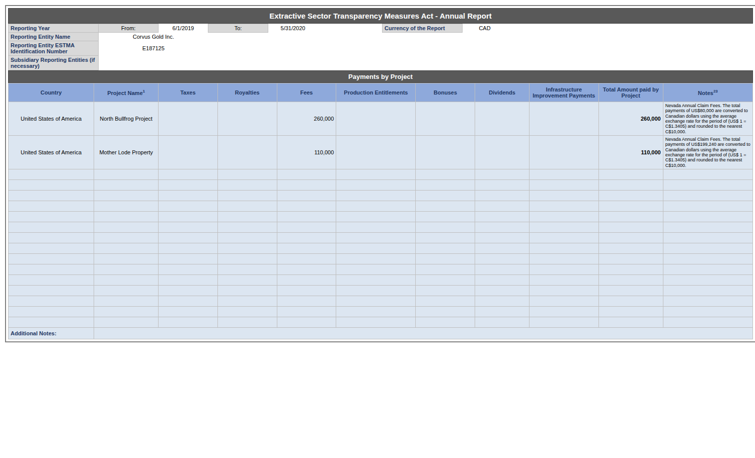Extractive Sector Transparency Measures Act - Annual Report
| Reporting Year | From: | 6/1/2019 | To: | 5/31/2020 | | Currency of the Report | CAD | |
| Reporting Entity Name | Corvus Gold Inc. | |
| Reporting Entity ESTMA Identification Number | E187125 | |
| Subsidiary Reporting Entities (if necessary) | |
Payments by Project
| Country | Project Name 1 | Taxes | Royalties | Fees | Production Entitlements | Bonuses | Dividends | Infrastructure Improvement Payments | Total Amount paid by Project | Notes 23 |
| --- | --- | --- | --- | --- | --- | --- | --- | --- | --- | --- |
| United States of America | North Bullfrog Project | | | 260,000 | | | | | 260,000 | Nevada Annual Claim Fees. The total payments of US$80,000 are converted to Canadian dollars using the average exchange rate for the period of (US$ 1 = C$1.3405) and rounded to the nearest C$10,000. |
| United States of America | Mother Lode Property | | | 110,000 | | | | | 110,000 | Nevada Annual Claim Fees. The total payments of US$199,240 are converted to Canadian dollars using the average exchange rate for the period of (US$ 1 = C$1.3405) and rounded to the nearest C$10,000. |
| Additional Notes: | |